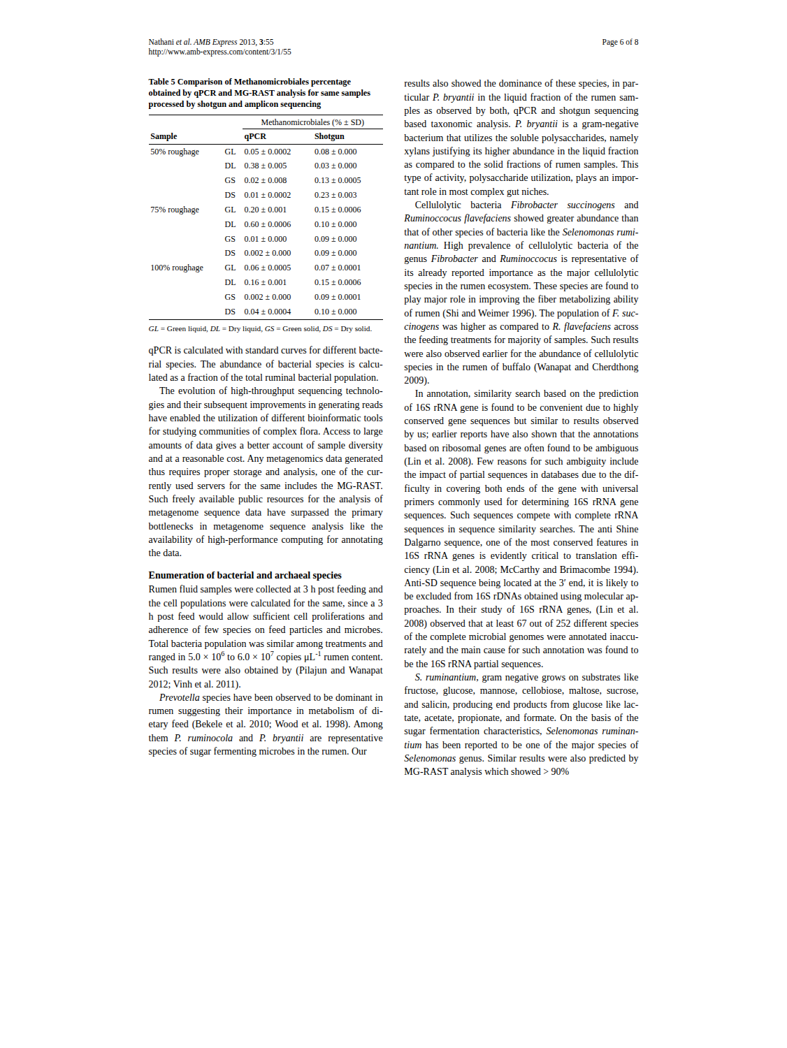Nathani et al. AMB Express 2013, 3:55
http://www.amb-express.com/content/3/1/55
Page 6 of 8
Table 5 Comparison of Methanomicrobiales percentage obtained by qPCR and MG-RAST analysis for same samples processed by shotgun and amplicon sequencing
| | | Methanomicrobiales (% ± SD) |
| --- | --- | --- |
| Sample | | qPCR | Shotgun |
| 50% roughage | GL | 0.05 ± 0.0002 | 0.08 ± 0.000 |
| | DL | 0.38 ± 0.005 | 0.03 ± 0.000 |
| | GS | 0.02 ± 0.008 | 0.13 ± 0.0005 |
| | DS | 0.01 ± 0.0002 | 0.23 ± 0.003 |
| 75% roughage | GL | 0.20 ± 0.001 | 0.15 ± 0.0006 |
| | DL | 0.60 ± 0.0006 | 0.10 ± 0.000 |
| | GS | 0.01 ± 0.000 | 0.09 ± 0.000 |
| | DS | 0.002 ± 0.000 | 0.09 ± 0.000 |
| 100% roughage | GL | 0.06 ± 0.0005 | 0.07 ± 0.0001 |
| | DL | 0.16 ± 0.001 | 0.15 ± 0.0006 |
| | GS | 0.002 ± 0.000 | 0.09 ± 0.0001 |
| | DS | 0.04 ± 0.0004 | 0.10 ± 0.000 |
GL = Green liquid, DL = Dry liquid, GS = Green solid, DS = Dry solid.
qPCR is calculated with standard curves for different bacterial species. The abundance of bacterial species is calculated as a fraction of the total ruminal bacterial population.
The evolution of high-throughput sequencing technologies and their subsequent improvements in generating reads have enabled the utilization of different bioinformatic tools for studying communities of complex flora. Access to large amounts of data gives a better account of sample diversity and at a reasonable cost. Any metagenomics data generated thus requires proper storage and analysis, one of the currently used servers for the same includes the MG-RAST. Such freely available public resources for the analysis of metagenome sequence data have surpassed the primary bottlenecks in metagenome sequence analysis like the availability of high-performance computing for annotating the data.
Enumeration of bacterial and archaeal species
Rumen fluid samples were collected at 3 h post feeding and the cell populations were calculated for the same, since a 3 h post feed would allow sufficient cell proliferations and adherence of few species on feed particles and microbes. Total bacteria population was similar among treatments and ranged in 5.0 × 106 to 6.0 × 107 copies μL-1 rumen content. Such results were also obtained by (Pilajun and Wanapat 2012; Vinh et al. 2011).
Prevotella species have been observed to be dominant in rumen suggesting their importance in metabolism of dietary feed (Bekele et al. 2010; Wood et al. 1998). Among them P. ruminocola and P. bryantii are representative species of sugar fermenting microbes in the rumen. Our
results also showed the dominance of these species, in particular P. bryantii in the liquid fraction of the rumen samples as observed by both, qPCR and shotgun sequencing based taxonomic analysis. P. bryantii is a gram-negative bacterium that utilizes the soluble polysaccharides, namely xylans justifying its higher abundance in the liquid fraction as compared to the solid fractions of rumen samples. This type of activity, polysaccharide utilization, plays an important role in most complex gut niches.
Cellulolytic bacteria Fibrobacter succinogens and Ruminoccocus flavefaciens showed greater abundance than that of other species of bacteria like the Selenomonas ruminantium. High prevalence of cellulolytic bacteria of the genus Fibrobacter and Ruminoccocus is representative of its already reported importance as the major cellulolytic species in the rumen ecosystem. These species are found to play major role in improving the fiber metabolizing ability of rumen (Shi and Weimer 1996). The population of F. succinogens was higher as compared to R. flavefaciens across the feeding treatments for majority of samples. Such results were also observed earlier for the abundance of cellulolytic species in the rumen of buffalo (Wanapat and Cherdthong 2009).
In annotation, similarity search based on the prediction of 16S rRNA gene is found to be convenient due to highly conserved gene sequences but similar to results observed by us; earlier reports have also shown that the annotations based on ribosomal genes are often found to be ambiguous (Lin et al. 2008). Few reasons for such ambiguity include the impact of partial sequences in databases due to the difficulty in covering both ends of the gene with universal primers commonly used for determining 16S rRNA gene sequences. Such sequences compete with complete rRNA sequences in sequence similarity searches. The anti Shine Dalgarno sequence, one of the most conserved features in 16S rRNA genes is evidently critical to translation efficiency (Lin et al. 2008; McCarthy and Brimacombe 1994). Anti-SD sequence being located at the 3′ end, it is likely to be excluded from 16S rDNAs obtained using molecular approaches. In their study of 16S rRNA genes, (Lin et al. 2008) observed that at least 67 out of 252 different species of the complete microbial genomes were annotated inaccurately and the main cause for such annotation was found to be the 16S rRNA partial sequences.
S. ruminantium, gram negative grows on substrates like fructose, glucose, mannose, cellobiose, maltose, sucrose, and salicin, producing end products from glucose like lactate, acetate, propionate, and formate. On the basis of the sugar fermentation characteristics, Selenomonas ruminantium has been reported to be one of the major species of Selenomonas genus. Similar results were also predicted by MG-RAST analysis which showed > 90%